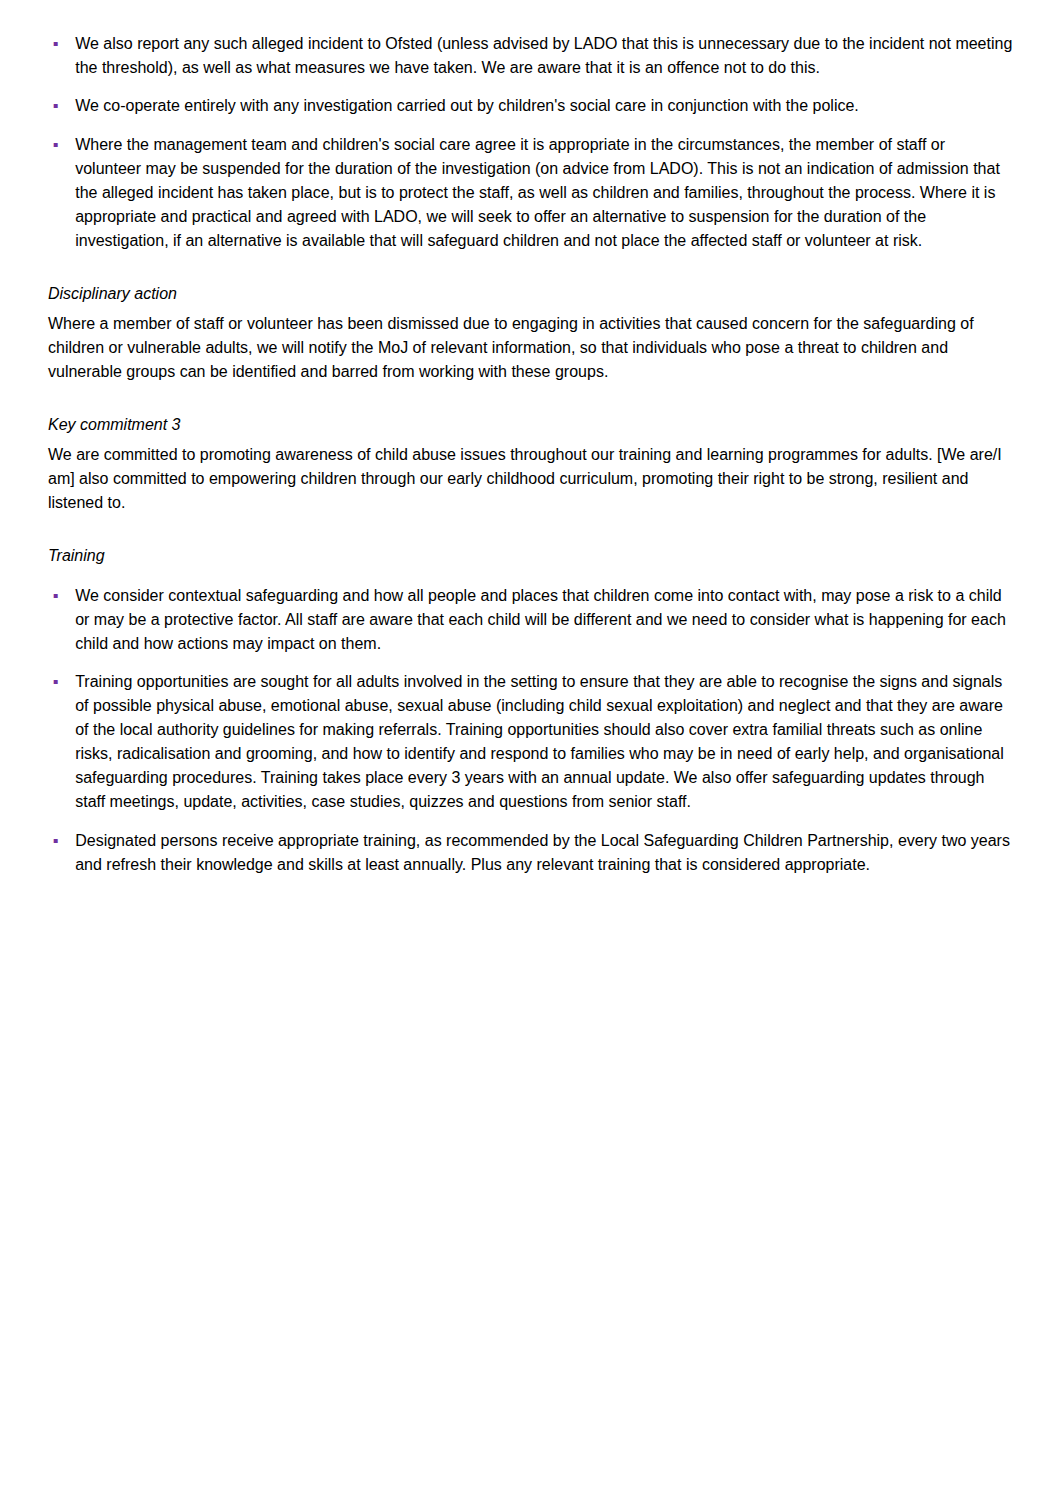We also report any such alleged incident to Ofsted (unless advised by LADO that this is unnecessary due to the incident not meeting the threshold), as well as what measures we have taken. We are aware that it is an offence not to do this.
We co-operate entirely with any investigation carried out by children's social care in conjunction with the police.
Where the management team and children's social care agree it is appropriate in the circumstances, the member of staff or volunteer may be suspended for the duration of the investigation (on advice from LADO). This is not an indication of admission that the alleged incident has taken place, but is to protect the staff, as well as children and families, throughout the process. Where it is appropriate and practical and agreed with LADO, we will seek to offer an alternative to suspension for the duration of the investigation, if an alternative is available that will safeguard children and not place the affected staff or volunteer at risk.
Disciplinary action
Where a member of staff or volunteer has been dismissed due to engaging in activities that caused concern for the safeguarding of children or vulnerable adults, we will notify the MoJ of relevant information, so that individuals who pose a threat to children and vulnerable groups can be identified and barred from working with these groups.
Key commitment 3
We are committed to promoting awareness of child abuse issues throughout our training and learning programmes for adults. [We are/I am] also committed to empowering children through our early childhood curriculum, promoting their right to be strong, resilient and listened to.
Training
We consider contextual safeguarding and how all people and places that children come into contact with, may pose a risk to a child or may be a protective factor. All staff are aware that each child will be different and we need to consider what is happening for each child and how actions may impact on them.
Training opportunities are sought for all adults involved in the setting to ensure that they are able to recognise the signs and signals of possible physical abuse, emotional abuse, sexual abuse (including child sexual exploitation) and neglect and that they are aware of the local authority guidelines for making referrals. Training opportunities should also cover extra familial threats such as online risks, radicalisation and grooming, and how to identify and respond to families who may be in need of early help, and organisational safeguarding procedures. Training takes place every 3 years with an annual update. We also offer safeguarding updates through staff meetings, update, activities, case studies, quizzes and questions from senior staff.
Designated persons receive appropriate training, as recommended by the Local Safeguarding Children Partnership, every two years and refresh their knowledge and skills at least annually. Plus any relevant training that is considered appropriate.